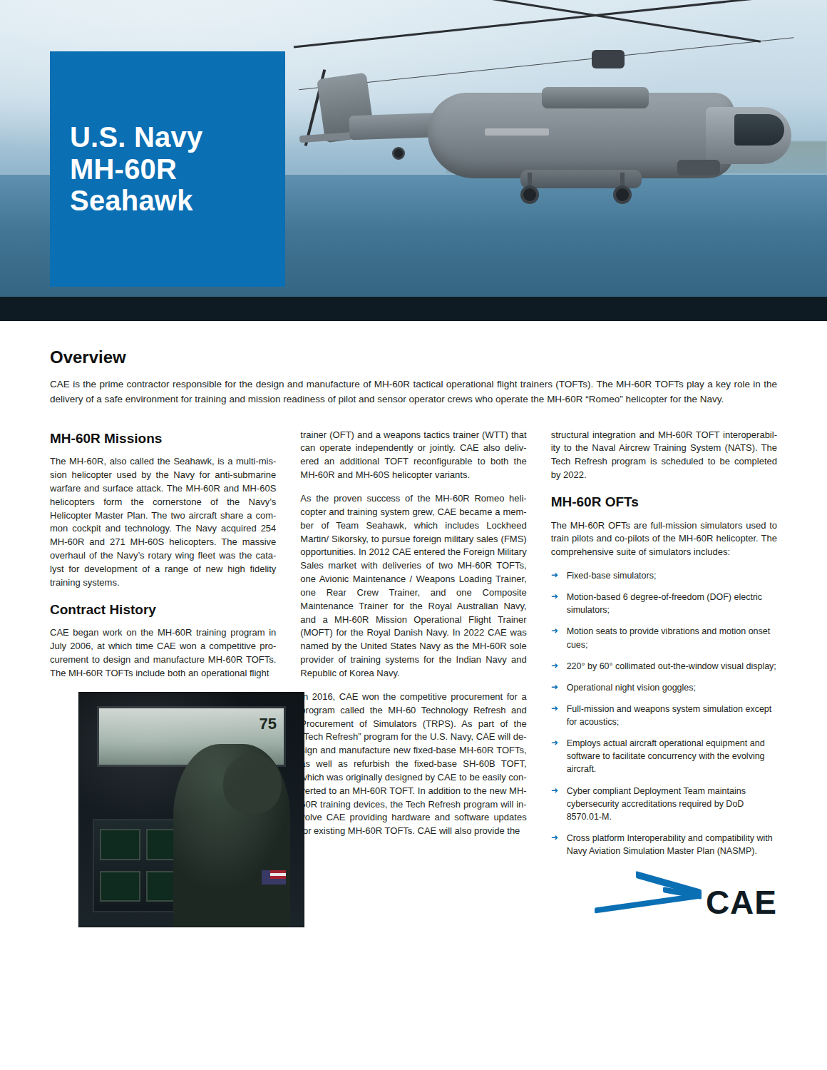U.S. Navy
MH-60R
Seahawk
Overview
CAE is the prime contractor responsible for the design and manufacture of MH-60R tactical operational flight trainers (TOFTs). The MH-60R TOFTs play a key role in the delivery of a safe environment for training and mission readiness of pilot and sensor operator crews who operate the MH-60R “Romeo” helicopter for the Navy.
MH-60R Missions
The MH-60R, also called the Seahawk, is a multi-mission helicopter used by the Navy for anti-submarine warfare and surface attack. The MH-60R and MH-60S helicopters form the cornerstone of the Navy’s Helicopter Master Plan. The two aircraft share a common cockpit and technology. The Navy acquired 254 MH-60R and 271 MH-60S helicopters. The massive overhaul of the Navy’s rotary wing fleet was the catalyst for development of a range of new high fidelity training systems.
Contract History
CAE began work on the MH-60R training program in July 2006, at which time CAE won a competitive procurement to design and manufacture MH-60R TOFTs. The MH-60R TOFTs include both an operational flight
trainer (OFT) and a weapons tactics trainer (WTT) that can operate independently or jointly. CAE also delivered an additional TOFT reconfigurable to both the MH-60R and MH-60S helicopter variants.
As the proven success of the MH-60R Romeo helicopter and training system grew, CAE became a member of Team Seahawk, which includes Lockheed Martin/ Sikorsky, to pursue foreign military sales (FMS) opportunities. In 2012 CAE entered the Foreign Military Sales market with deliveries of two MH-60R TOFTs, one Avionic Maintenance / Weapons Loading Trainer, one Rear Crew Trainer, and one Composite Maintenance Trainer for the Royal Australian Navy, and a MH-60R Mission Operational Flight Trainer (MOFT) for the Royal Danish Navy. In 2022 CAE was named by the United States Navy as the MH-60R sole provider of training systems for the Indian Navy and Republic of Korea Navy.
In 2016, CAE won the competitive procurement for a program called the MH-60 Technology Refresh and Procurement of Simulators (TRPS). As part of the “Tech Refresh” program for the U.S. Navy, CAE will design and manufacture new fixed-base MH-60R TOFTs, as well as refurbish the fixed-base SH-60B TOFT, which was originally designed by CAE to be easily converted to an MH-60R TOFT. In addition to the new MH-60R training devices, the Tech Refresh program will involve CAE providing hardware and software updates for existing MH-60R TOFTs. CAE will also provide the
structural integration and MH-60R TOFT interoperability to the Naval Aircrew Training System (NATS). The Tech Refresh program is scheduled to be completed by 2022.
MH-60R OFTs
The MH-60R OFTs are full-mission simulators used to train pilots and co-pilots of the MH-60R helicopter. The comprehensive suite of simulators includes:
Fixed-base simulators;
Motion-based 6 degree-of-freedom (DOF) electric simulators;
Motion seats to provide vibrations and motion onset cues;
220° by 60° collimated out-the-window visual display;
Operational night vision goggles;
Full-mission and weapons system simulation except for acoustics;
Employs actual aircraft operational equipment and software to facilitate concurrency with the evolving aircraft.
Cyber compliant Deployment Team maintains cybersecurity accreditations required by DoD 8570.01-M.
Cross platform Interoperability and compatibility with Navy Aviation Simulation Master Plan (NASMP).
CAE